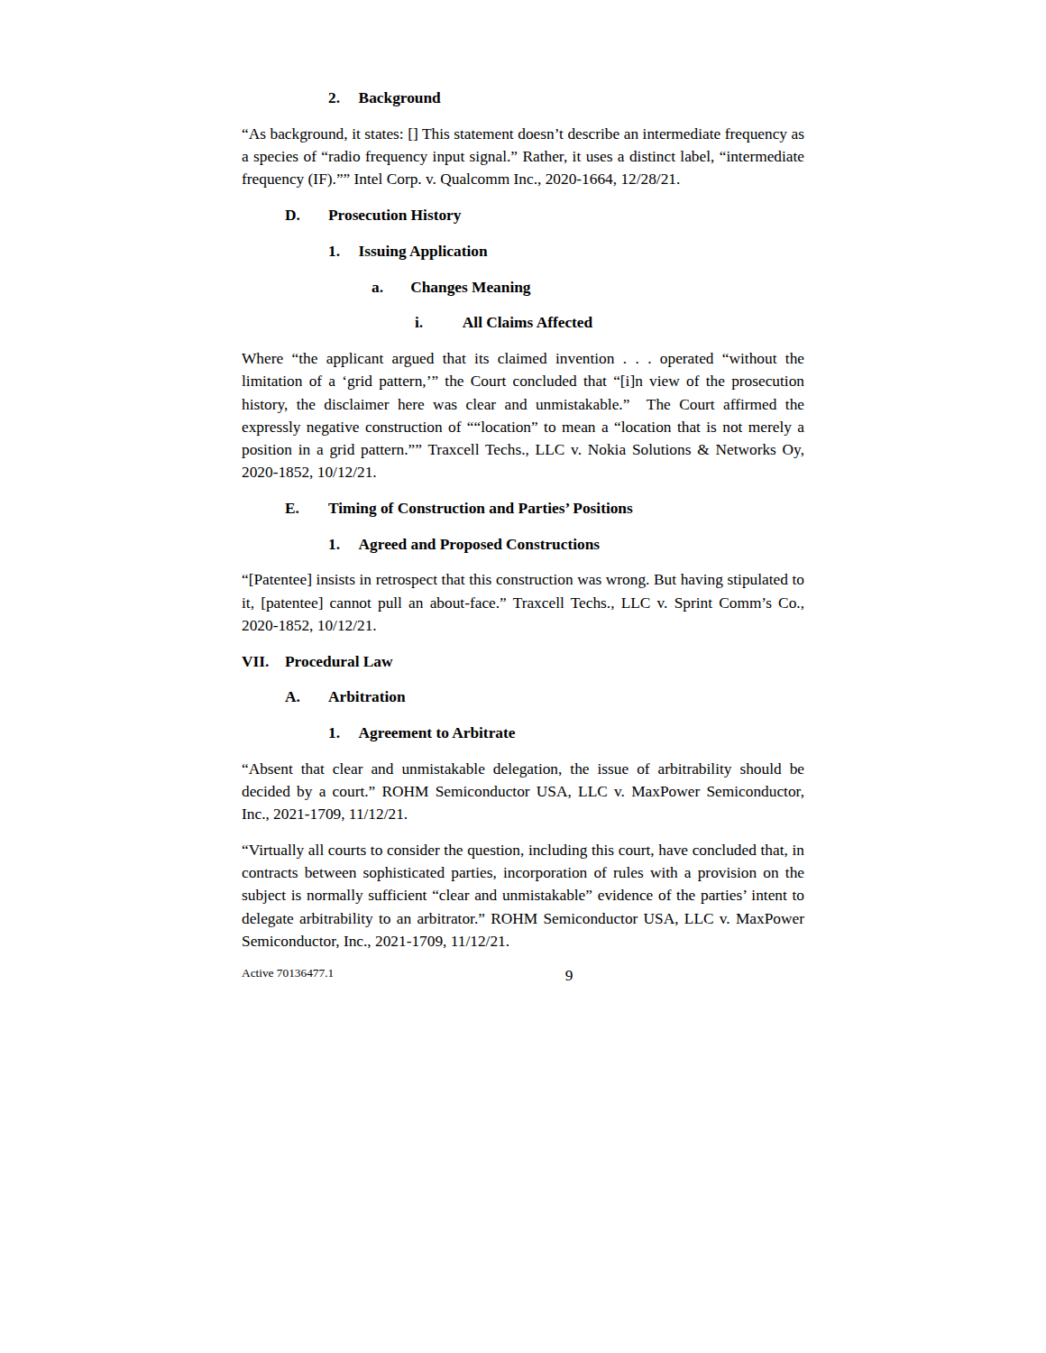2. Background
“As background, it states: [] This statement doesn’t describe an intermediate frequency as a species of “radio frequency input signal.” Rather, it uses a distinct label, “intermediate frequency (IF).”” Intel Corp. v. Qualcomm Inc., 2020-1664, 12/28/21.
D. Prosecution History
1. Issuing Application
a. Changes Meaning
i. All Claims Affected
Where “the applicant argued that its claimed invention . . . operated “without the limitation of a ‘grid pattern,’” the Court concluded that “[i]n view of the prosecution history, the disclaimer here was clear and unmistakable.” The Court affirmed the expressly negative construction of ““location” to mean a “location that is not merely a position in a grid pattern.”” Traxcell Techs., LLC v. Nokia Solutions & Networks Oy, 2020-1852, 10/12/21.
E. Timing of Construction and Parties’ Positions
1. Agreed and Proposed Constructions
“[Patentee] insists in retrospect that this construction was wrong. But having stipulated to it, [patentee] cannot pull an about-face.” Traxcell Techs., LLC v. Sprint Comm’s Co., 2020-1852, 10/12/21.
VII. Procedural Law
A. Arbitration
1. Agreement to Arbitrate
“Absent that clear and unmistakable delegation, the issue of arbitrability should be decided by a court.” ROHM Semiconductor USA, LLC v. MaxPower Semiconductor, Inc., 2021-1709, 11/12/21.
“Virtually all courts to consider the question, including this court, have concluded that, in contracts between sophisticated parties, incorporation of rules with a provision on the subject is normally sufficient “clear and unmistakable” evidence of the parties’ intent to delegate arbitrability to an arbitrator.” ROHM Semiconductor USA, LLC v. MaxPower Semiconductor, Inc., 2021-1709, 11/12/21.
Active 70136477.1
9